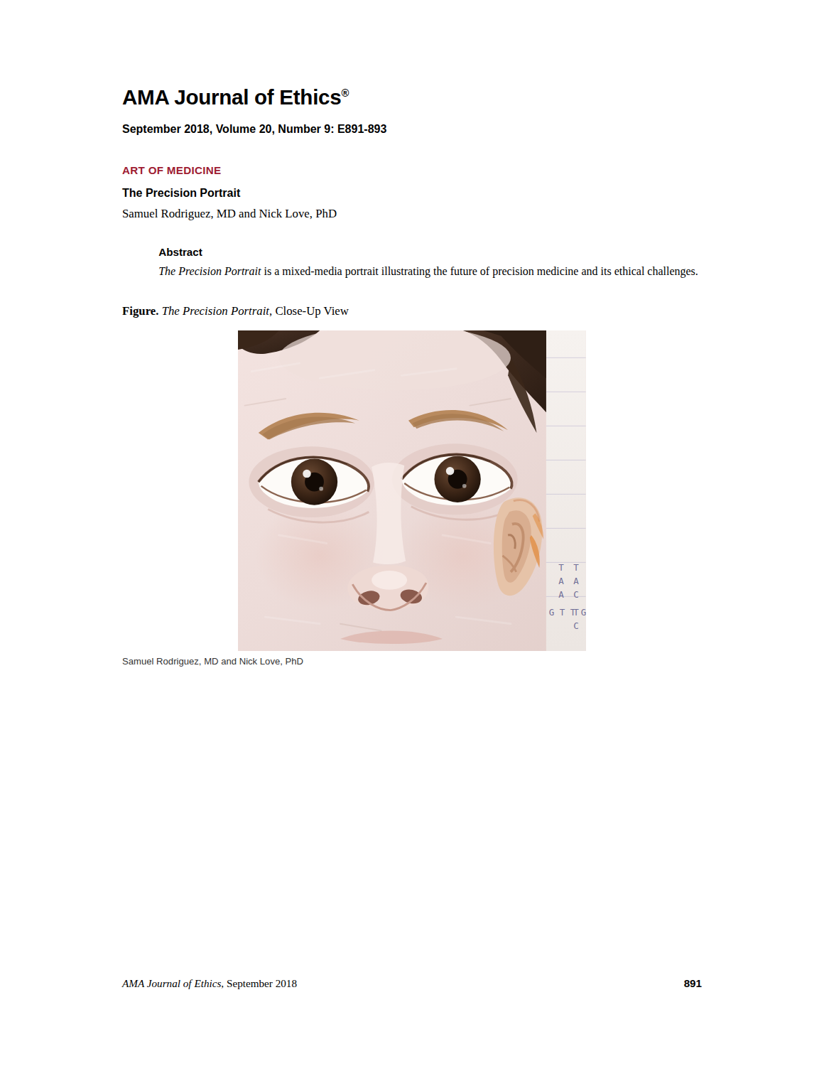AMA Journal of Ethics®
September 2018, Volume 20, Number 9: E891-893
ART OF MEDICINE
The Precision Portrait
Samuel Rodriguez, MD and Nick Love, PhD
Abstract
The Precision Portrait is a mixed-media portrait illustrating the future of precision medicine and its ethical challenges.
Figure. The Precision Portrait, Close-Up View
T T A A A C G T T G T T C
Samuel Rodriguez, MD and Nick Love, PhD
AMA Journal of Ethics, September 2018 891